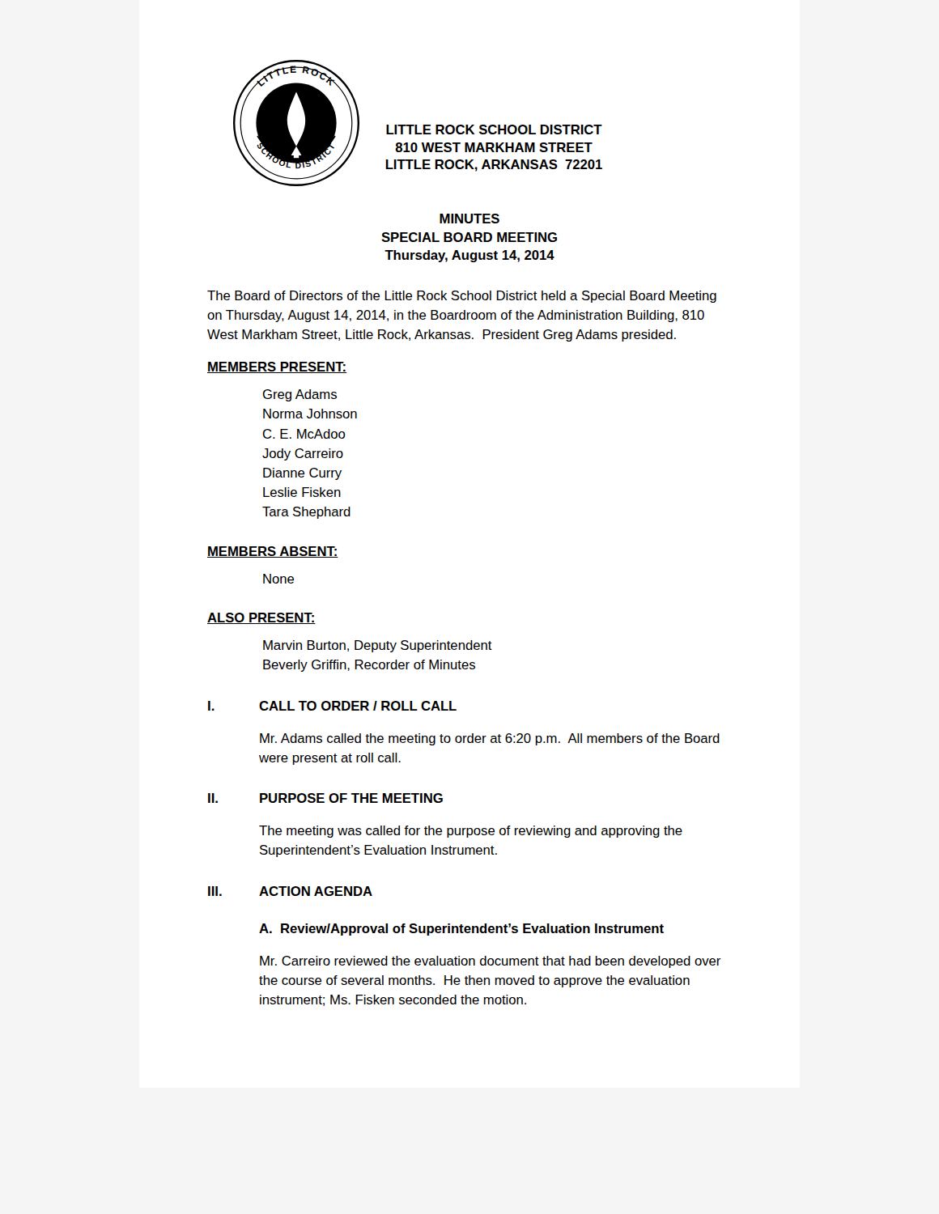LITTLE ROCK SCHOOL DISTRICT
LITTLE ROCK SCHOOL DISTRICT
810 WEST MARKHAM STREET
LITTLE ROCK, ARKANSAS 72201
MINUTES
SPECIAL BOARD MEETING
Thursday, August 14, 2014
The Board of Directors of the Little Rock School District held a Special Board Meeting on Thursday, August 14, 2014, in the Boardroom of the Administration Building, 810 West Markham Street, Little Rock, Arkansas. President Greg Adams presided.
MEMBERS PRESENT:
Greg Adams
Norma Johnson
C. E. McAdoo
Jody Carreiro
Dianne Curry
Leslie Fisken
Tara Shephard
MEMBERS ABSENT:
None
ALSO PRESENT:
Marvin Burton, Deputy Superintendent
Beverly Griffin, Recorder of Minutes
I. CALL TO ORDER / ROLL CALL
Mr. Adams called the meeting to order at 6:20 p.m. All members of the Board were present at roll call.
II. PURPOSE OF THE MEETING
The meeting was called for the purpose of reviewing and approving the Superintendent’s Evaluation Instrument.
III. ACTION AGENDA
A. Review/Approval of Superintendent’s Evaluation Instrument
Mr. Carreiro reviewed the evaluation document that had been developed over the course of several months. He then moved to approve the evaluation instrument; Ms. Fisken seconded the motion.